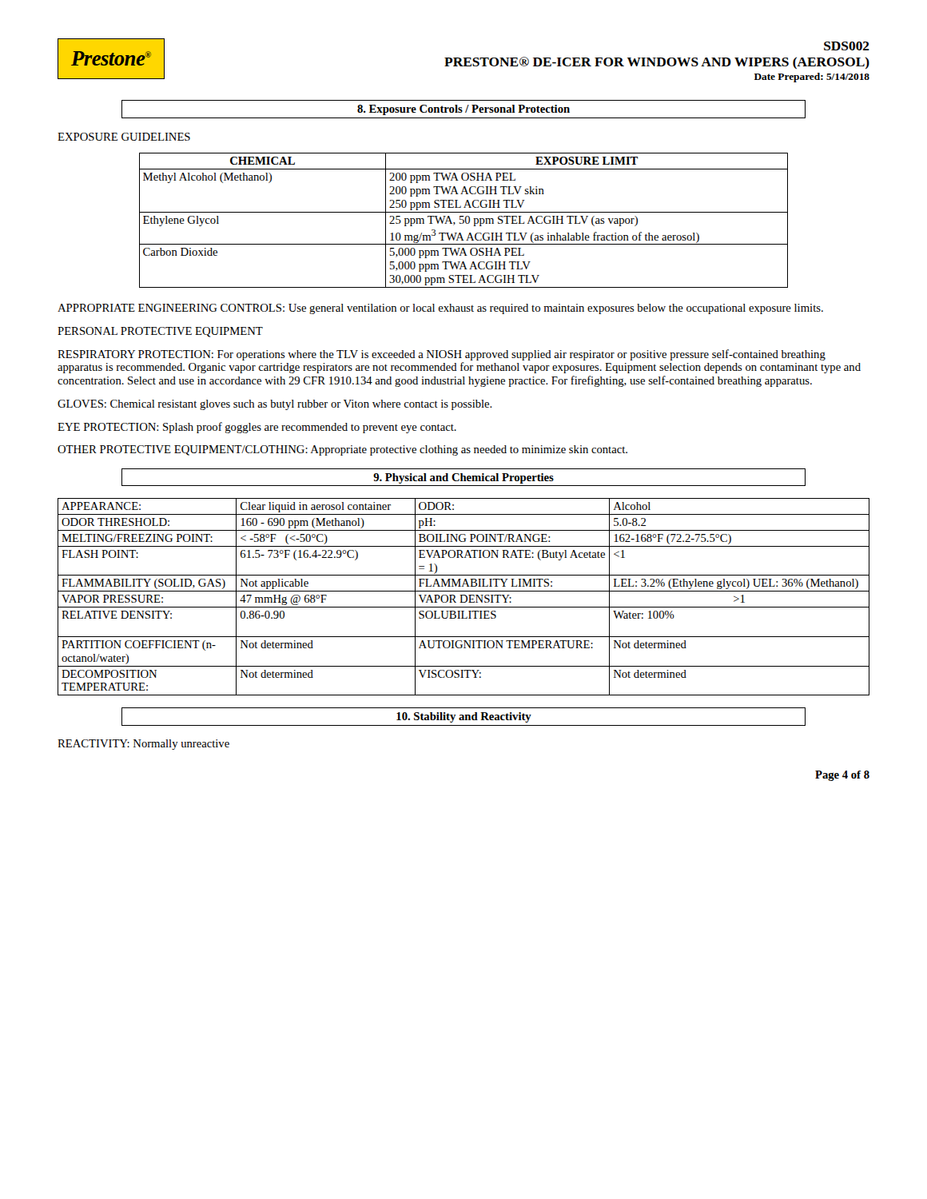Prestone®
SDS002
PRESTONE® DE-ICER FOR WINDOWS AND WIPERS (AEROSOL)
Date Prepared: 5/14/2018
8. Exposure Controls / Personal Protection
EXPOSURE GUIDELINES
| CHEMICAL | EXPOSURE LIMIT |
| --- | --- |
| Methyl Alcohol (Methanol) | 200 ppm TWA OSHA PEL 200 ppm TWA ACGIH TLV skin 250 ppm STEL ACGIH TLV |
| Ethylene Glycol | 25 ppm TWA, 50 ppm STEL ACGIH TLV (as vapor) 10 mg/m 3 TWA ACGIH TLV (as inhalable fraction of the aerosol) |
| Carbon Dioxide | 5,000 ppm TWA OSHA PEL 5,000 ppm TWA ACGIH TLV 30,000 ppm STEL ACGIH TLV |
APPROPRIATE ENGINEERING CONTROLS: Use general ventilation or local exhaust as required to maintain exposures below the occupational exposure limits.
PERSONAL PROTECTIVE EQUIPMENT
RESPIRATORY PROTECTION: For operations where the TLV is exceeded a NIOSH approved supplied air respirator or positive pressure self-contained breathing apparatus is recommended. Organic vapor cartridge respirators are not recommended for methanol vapor exposures. Equipment selection depends on contaminant type and concentration. Select and use in accordance with 29 CFR 1910.134 and good industrial hygiene practice. For firefighting, use self-contained breathing apparatus.
GLOVES: Chemical resistant gloves such as butyl rubber or Viton where contact is possible.
EYE PROTECTION: Splash proof goggles are recommended to prevent eye contact.
OTHER PROTECTIVE EQUIPMENT/CLOTHING: Appropriate protective clothing as needed to minimize skin contact.
9. Physical and Chemical Properties
| APPEARANCE: | Clear liquid in aerosol container | ODOR: | Alcohol |
| ODOR THRESHOLD: | 160 - 690 ppm (Methanol) | pH: | 5.0-8.2 |
| MELTING/FREEZING POINT: | < -58°F (<-50°C) | BOILING POINT/RANGE: | 162-168°F (72.2-75.5°C) |
| FLASH POINT: | 61.5- 73°F (16.4-22.9°C) | EVAPORATION RATE: (Butyl Acetate = 1) | <1 |
| FLAMMABILITY (SOLID, GAS) | Not applicable | FLAMMABILITY LIMITS: | LEL: 3.2% (Ethylene glycol) UEL: 36% (Methanol) |
| VAPOR PRESSURE: | 47 mmHg @ 68°F | VAPOR DENSITY: | >1 |
| RELATIVE DENSITY: | 0.86-0.90 | SOLUBILITIES | Water: 100% |
| PARTITION COEFFICIENT (n-octanol/water) | Not determined | AUTOIGNITION TEMPERATURE: | Not determined |
| DECOMPOSITION TEMPERATURE: | Not determined | VISCOSITY: | Not determined |
10. Stability and Reactivity
REACTIVITY: Normally unreactive
Page 4 of 8